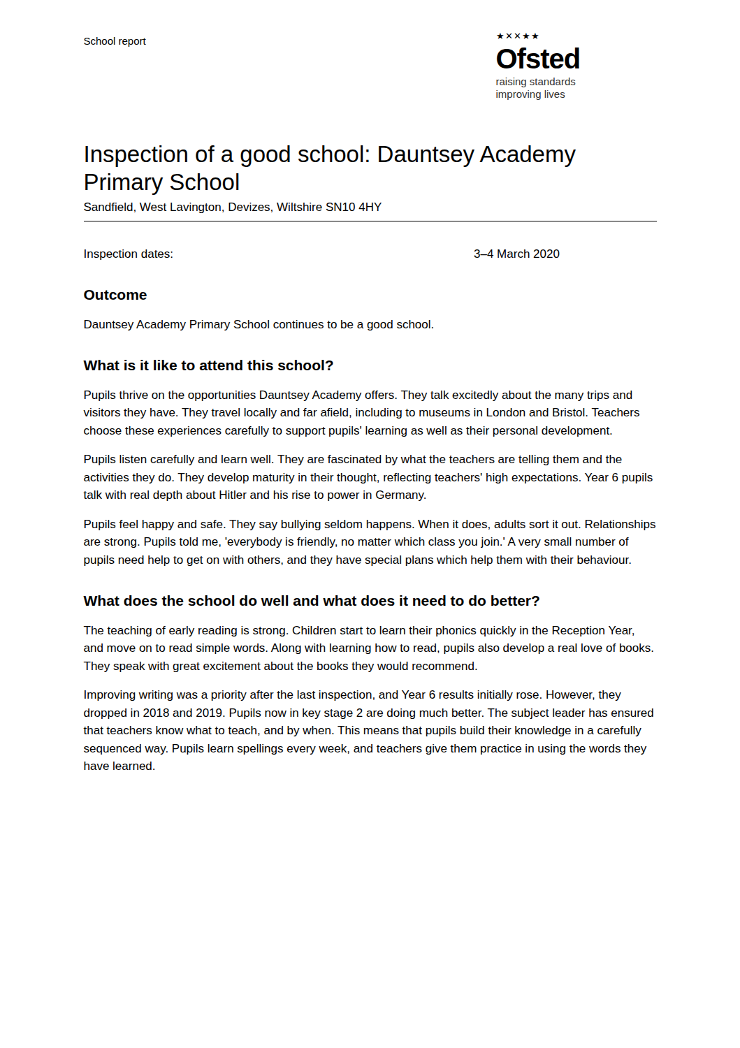★✕✕★★
Ofsted
raising standards
improving lives
School report
Inspection of a good school: Dauntsey Academy Primary School
Sandfield, West Lavington, Devizes, Wiltshire SN10 4HY
Inspection dates: 3–4 March 2020
Outcome
Dauntsey Academy Primary School continues to be a good school.
What is it like to attend this school?
Pupils thrive on the opportunities Dauntsey Academy offers. They talk excitedly about the many trips and visitors they have. They travel locally and far afield, including to museums in London and Bristol. Teachers choose these experiences carefully to support pupils' learning as well as their personal development.
Pupils listen carefully and learn well. They are fascinated by what the teachers are telling them and the activities they do. They develop maturity in their thought, reflecting teachers' high expectations. Year 6 pupils talk with real depth about Hitler and his rise to power in Germany.
Pupils feel happy and safe. They say bullying seldom happens. When it does, adults sort it out. Relationships are strong. Pupils told me, 'everybody is friendly, no matter which class you join.' A very small number of pupils need help to get on with others, and they have special plans which help them with their behaviour.
What does the school do well and what does it need to do better?
The teaching of early reading is strong. Children start to learn their phonics quickly in the Reception Year, and move on to read simple words. Along with learning how to read, pupils also develop a real love of books. They speak with great excitement about the books they would recommend.
Improving writing was a priority after the last inspection, and Year 6 results initially rose. However, they dropped in 2018 and 2019. Pupils now in key stage 2 are doing much better. The subject leader has ensured that teachers know what to teach, and by when. This means that pupils build their knowledge in a carefully sequenced way. Pupils learn spellings every week, and teachers give them practice in using the words they have learned.